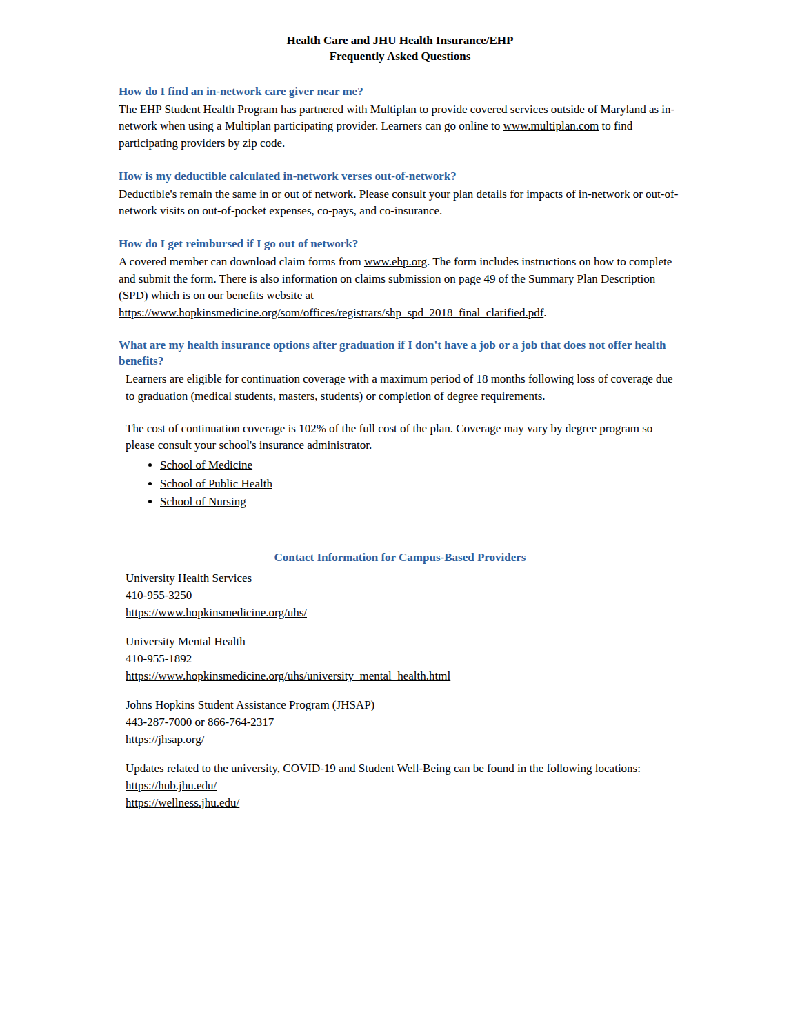Health Care and JHU Health Insurance/EHP
Frequently Asked Questions
How do I find an in-network care giver near me?
The EHP Student Health Program has partnered with Multiplan to provide covered services outside of Maryland as in-network when using a Multiplan participating provider. Learners can go online to www.multiplan.com to find participating providers by zip code.
How is my deductible calculated in-network verses out-of-network?
Deductible's remain the same in or out of network. Please consult your plan details for impacts of in-network or out-of-network visits on out-of-pocket expenses, co-pays, and co-insurance.
How do I get reimbursed if I go out of network?
A covered member can download claim forms from www.ehp.org. The form includes instructions on how to complete and submit the form. There is also information on claims submission on page 49 of the Summary Plan Description (SPD) which is on our benefits website at https://www.hopkinsmedicine.org/som/offices/registrars/shp_spd_2018_final_clarified.pdf.
What are my health insurance options after graduation if I don't have a job or a job that does not offer health benefits?
Learners are eligible for continuation coverage with a maximum period of 18 months following loss of coverage due to graduation (medical students, masters, students) or completion of degree requirements.
The cost of continuation coverage is 102% of the full cost of the plan. Coverage may vary by degree program so please consult your school's insurance administrator.
School of Medicine
School of Public Health
School of Nursing
Contact Information for Campus-Based Providers
University Health Services
410-955-3250
https://www.hopkinsmedicine.org/uhs/
University Mental Health
410-955-1892
https://www.hopkinsmedicine.org/uhs/university_mental_health.html
Johns Hopkins Student Assistance Program (JHSAP)
443-287-7000 or 866-764-2317
https://jhsap.org/
Updates related to the university, COVID-19 and Student Well-Being can be found in the following locations:
https://hub.jhu.edu/
https://wellness.jhu.edu/